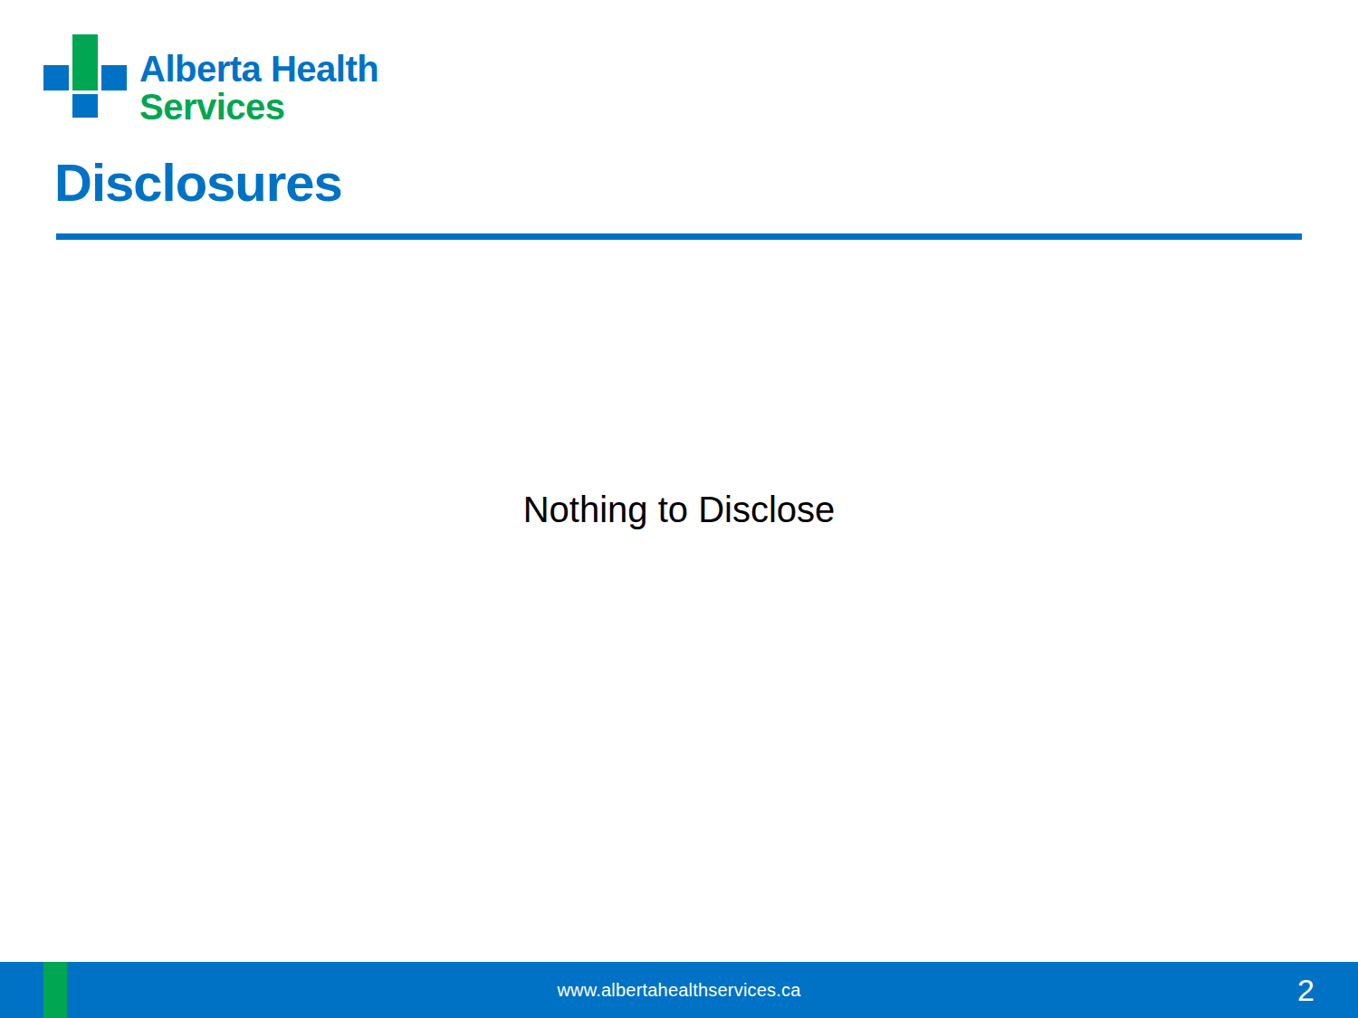Alberta Health Services
Disclosures
Nothing to Disclose
www.albertahealthservices.ca
2